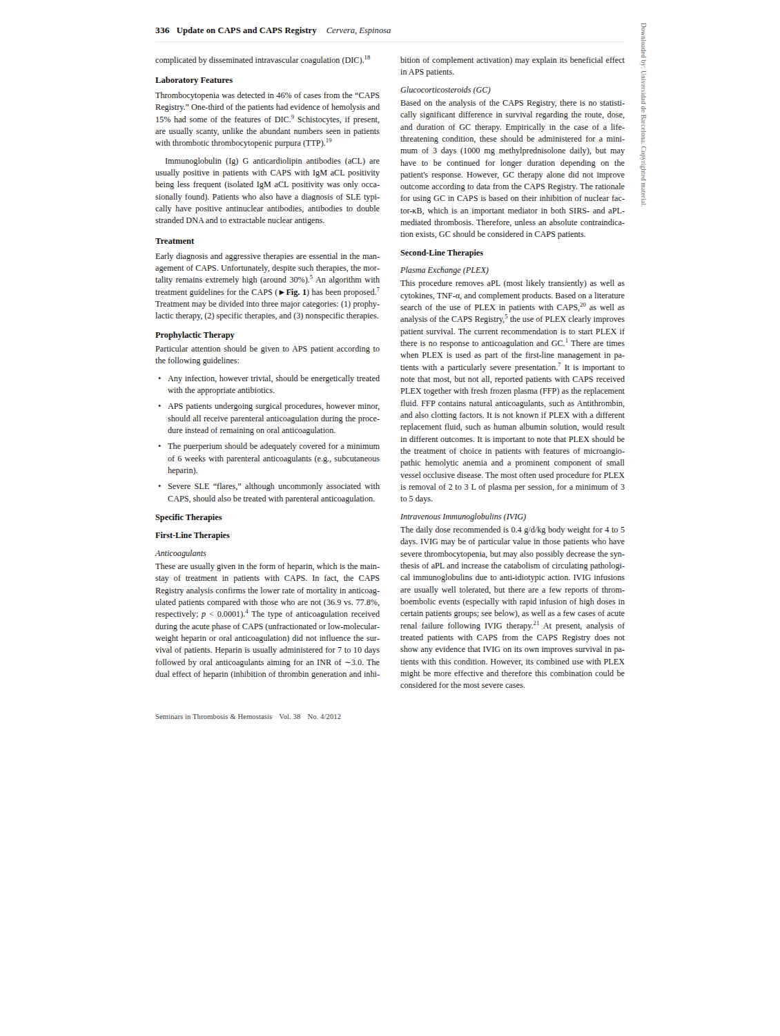336 Update on CAPS and CAPS Registry Cervera, Espinosa
complicated by disseminated intravascular coagulation (DIC).18
Laboratory Features
Thrombocytopenia was detected in 46% of cases from the “CAPS Registry.” One-third of the patients had evidence of hemolysis and 15% had some of the features of DIC.9 Schistocytes, if present, are usually scanty, unlike the abundant numbers seen in patients with thrombotic thrombocytopenic purpura (TTP).19
Immunoglobulin (Ig) G anticardiolipin antibodies (aCL) are usually positive in patients with CAPS with IgM aCL positivity being less frequent (isolated IgM aCL positivity was only occasionally found). Patients who also have a diagnosis of SLE typically have positive antinuclear antibodies, antibodies to double stranded DNA and to extractable nuclear antigens.
Treatment
Early diagnosis and aggressive therapies are essential in the management of CAPS. Unfortunately, despite such therapies, the mortality remains extremely high (around 30%).5 An algorithm with treatment guidelines for the CAPS (►Fig. 1) has been proposed.7 Treatment may be divided into three major categories: (1) prophylactic therapy, (2) specific therapies, and (3) nonspecific therapies.
Prophylactic Therapy
Particular attention should be given to APS patient according to the following guidelines:
Any infection, however trivial, should be energetically treated with the appropriate antibiotics.
APS patients undergoing surgical procedures, however minor, should all receive parenteral anticoagulation during the procedure instead of remaining on oral anticoagulation.
The puerperium should be adequately covered for a minimum of 6 weeks with parenteral anticoagulants (e.g., subcutaneous heparin).
Severe SLE “flares,” although uncommonly associated with CAPS, should also be treated with parenteral anticoagulation.
Specific Therapies
First-Line Therapies
Anticoagulants
These are usually given in the form of heparin, which is the mainstay of treatment in patients with CAPS. In fact, the CAPS Registry analysis confirms the lower rate of mortality in anticoagulated patients compared with those who are not (36.9 vs. 77.8%, respectively; p < 0.0001).4 The type of anticoagulation received during the acute phase of CAPS (unfractionated or low-molecular-weight heparin or oral anticoagulation) did not influence the survival of patients. Heparin is usually administered for 7 to 10 days followed by oral anticoagulants aiming for an INR of ∼3.0. The dual effect of heparin (inhibition of thrombin generation and inhibition of complement activation) may explain its beneficial effect in APS patients.
Glucocorticosteroids (GC)
Based on the analysis of the CAPS Registry, there is no statistically significant difference in survival regarding the route, dose, and duration of GC therapy. Empirically in the case of a life-threatening condition, these should be administered for a minimum of 3 days (1000 mg methylprednisolone daily), but may have to be continued for longer duration depending on the patient's response. However, GC therapy alone did not improve outcome according to data from the CAPS Registry. The rationale for using GC in CAPS is based on their inhibition of nuclear factor-κB, which is an important mediator in both SIRS- and aPL-mediated thrombosis. Therefore, unless an absolute contraindication exists, GC should be considered in CAPS patients.
Second-Line Therapies
Plasma Exchange (PLEX)
This procedure removes aPL (most likely transiently) as well as cytokines, TNF-α, and complement products. Based on a literature search of the use of PLEX in patients with CAPS,20 as well as analysis of the CAPS Registry,5 the use of PLEX clearly improves patient survival. The current recommendation is to start PLEX if there is no response to anticoagulation and GC.1 There are times when PLEX is used as part of the first-line management in patients with a particularly severe presentation.7 It is important to note that most, but not all, reported patients with CAPS received PLEX together with fresh frozen plasma (FFP) as the replacement fluid. FFP contains natural anticoagulants, such as Antithrombin, and also clotting factors. It is not known if PLEX with a different replacement fluid, such as human albumin solution, would result in different outcomes. It is important to note that PLEX should be the treatment of choice in patients with features of microangiopathic hemolytic anemia and a prominent component of small vessel occlusive disease. The most often used procedure for PLEX is removal of 2 to 3 L of plasma per session, for a minimum of 3 to 5 days.
Intravenous Immunoglobulins (IVIG)
The daily dose recommended is 0.4 g/d/kg body weight for 4 to 5 days. IVIG may be of particular value in those patients who have severe thrombocytopenia, but may also possibly decrease the synthesis of aPL and increase the catabolism of circulating pathological immunoglobulins due to anti-idiotypic action. IVIG infusions are usually well tolerated, but there are a few reports of thromboembolic events (especially with rapid infusion of high doses in certain patients groups; see below), as well as a few cases of acute renal failure following IVIG therapy.21 At present, analysis of treated patients with CAPS from the CAPS Registry does not show any evidence that IVIG on its own improves survival in patients with this condition. However, its combined use with PLEX might be more effective and therefore this combination could be considered for the most severe cases.
Seminars in Thrombosis & Hemostasis Vol. 38 No. 4/2012
Downloaded by: Universidad de Barcelona. Copyrighted material.